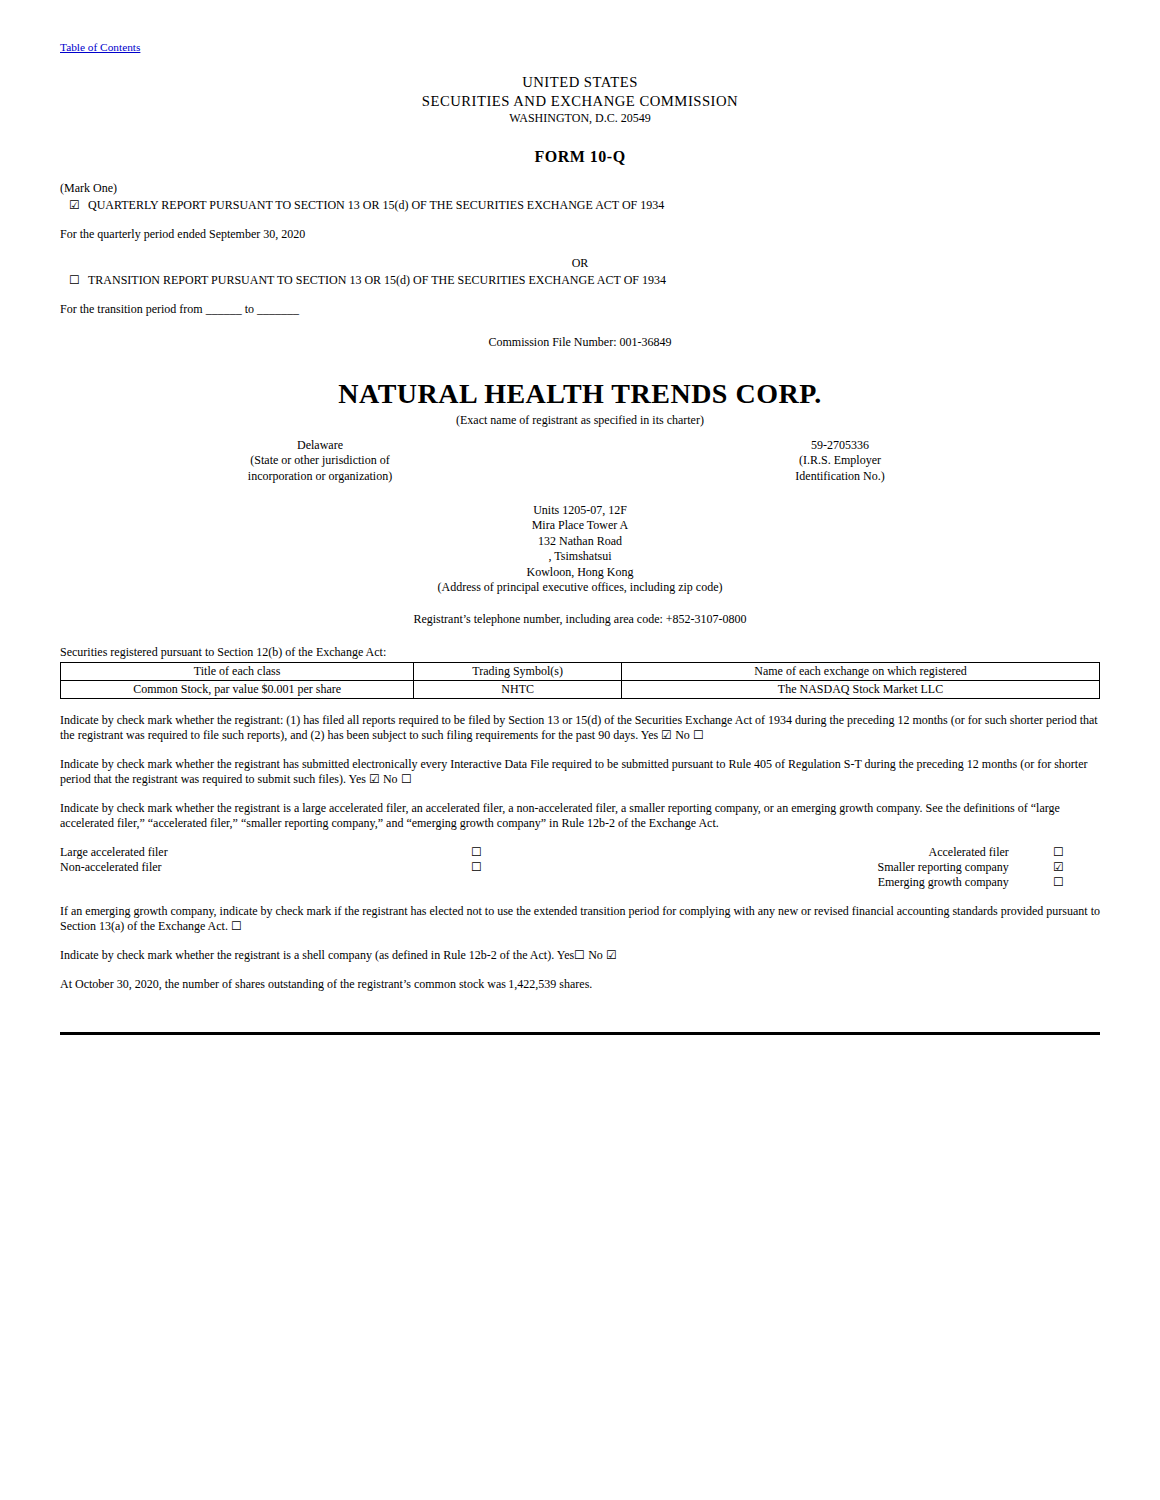Table of Contents
UNITED STATES
SECURITIES AND EXCHANGE COMMISSION
WASHINGTON, D.C. 20549
FORM 10-Q
(Mark One)
☑QUARTERLY REPORT PURSUANT TO SECTION 13 OR 15(d) OF THE SECURITIES EXCHANGE ACT OF 1934
For the quarterly period ended September 30, 2020
OR
☐TRANSITION REPORT PURSUANT TO SECTION 13 OR 15(d) OF THE SECURITIES EXCHANGE ACT OF 1934
For the transition period from ______ to _______
Commission File Number: 001-36849
NATURAL HEALTH TRENDS CORP.
(Exact name of registrant as specified in its charter)
| Delaware | 59-2705336 |
| (State or other jurisdiction of | (I.R.S. Employer |
| incorporation or organization) | Identification No.) |
Units 1205-07, 12F
Mira Place Tower A
132 Nathan Road
, Tsimshatsui
Kowloon, Hong Kong
(Address of principal executive offices, including zip code)
Registrant’s telephone number, including area code: +852-3107-0800
Securities registered pursuant to Section 12(b) of the Exchange Act:
| Title of each class | Trading Symbol(s) | Name of each exchange on which registered |
| --- | --- | --- |
| Common Stock, par value $0.001 per share | NHTC | The NASDAQ Stock Market LLC |
Indicate by check mark whether the registrant: (1) has filed all reports required to be filed by Section 13 or 15(d) of the Securities Exchange Act of 1934 during the preceding 12 months (or for such shorter period that the registrant was required to file such reports), and (2) has been subject to such filing requirements for the past 90 days. Yes ☑ No ☐
Indicate by check mark whether the registrant has submitted electronically every Interactive Data File required to be submitted pursuant to Rule 405 of Regulation S-T during the preceding 12 months (or for shorter period that the registrant was required to submit such files). Yes ☑ No ☐
Indicate by check mark whether the registrant is a large accelerated filer, an accelerated filer, a non-accelerated filer, a smaller reporting company, or an emerging growth company. See the definitions of “large accelerated filer,” “accelerated filer,” “smaller reporting company,” and “emerging growth company” in Rule 12b-2 of the Exchange Act.
| Large accelerated filer | ☐ | Accelerated filer | ☐ |
| Non-accelerated filer | ☐ | Smaller reporting company | ☑ |
| | | Emerging growth company | ☐ |
If an emerging growth company, indicate by check mark if the registrant has elected not to use the extended transition period for complying with any new or revised financial accounting standards provided pursuant to Section 13(a) of the Exchange Act. ☐
Indicate by check mark whether the registrant is a shell company (as defined in Rule 12b-2 of the Act). Yes☐ No ☑
At October 30, 2020, the number of shares outstanding of the registrant’s common stock was  1,422,539 shares.